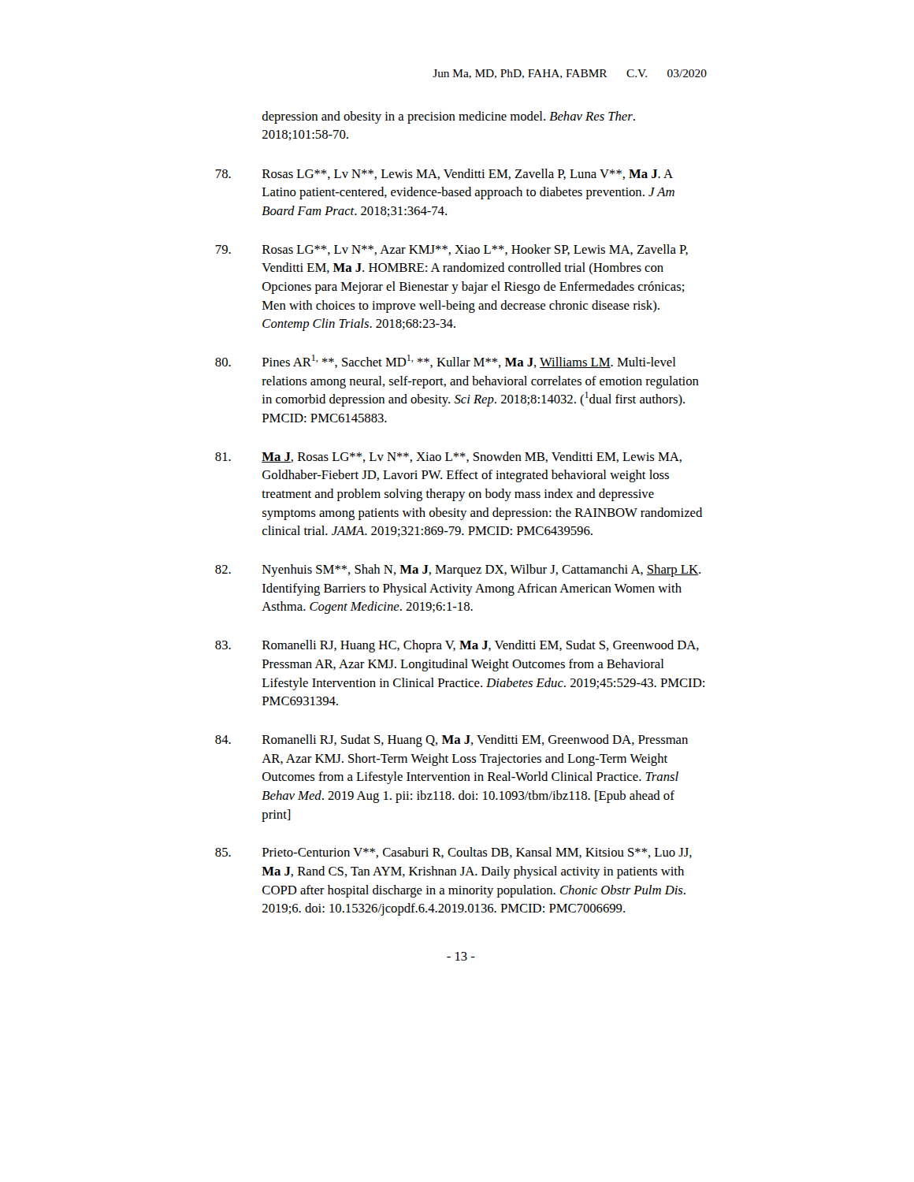Jun Ma, MD, PhD, FAHA, FABMR C.V. 03/2020
depression and obesity in a precision medicine model. Behav Res Ther. 2018;101:58-70.
78. Rosas LG**, Lv N**, Lewis MA, Venditti EM, Zavella P, Luna V**, Ma J. A Latino patient-centered, evidence-based approach to diabetes prevention. J Am Board Fam Pract. 2018;31:364-74.
79. Rosas LG**, Lv N**, Azar KMJ**, Xiao L**, Hooker SP, Lewis MA, Zavella P, Venditti EM, Ma J. HOMBRE: A randomized controlled trial (Hombres con Opciones para Mejorar el Bienestar y bajar el Riesgo de Enfermedades crónicas; Men with choices to improve well-being and decrease chronic disease risk). Contemp Clin Trials. 2018;68:23-34.
80. Pines AR1, **, Sacchet MD1, **, Kullar M**, Ma J, Williams LM. Multi-level relations among neural, self-report, and behavioral correlates of emotion regulation in comorbid depression and obesity. Sci Rep. 2018;8:14032. (1dual first authors). PMCID: PMC6145883.
81. Ma J, Rosas LG**, Lv N**, Xiao L**, Snowden MB, Venditti EM, Lewis MA, Goldhaber-Fiebert JD, Lavori PW. Effect of integrated behavioral weight loss treatment and problem solving therapy on body mass index and depressive symptoms among patients with obesity and depression: the RAINBOW randomized clinical trial. JAMA. 2019;321:869-79. PMCID: PMC6439596.
82. Nyenhuis SM**, Shah N, Ma J, Marquez DX, Wilbur J, Cattamanchi A, Sharp LK. Identifying Barriers to Physical Activity Among African American Women with Asthma. Cogent Medicine. 2019;6:1-18.
83. Romanelli RJ, Huang HC, Chopra V, Ma J, Venditti EM, Sudat S, Greenwood DA, Pressman AR, Azar KMJ. Longitudinal Weight Outcomes from a Behavioral Lifestyle Intervention in Clinical Practice. Diabetes Educ. 2019;45:529-43. PMCID: PMC6931394.
84. Romanelli RJ, Sudat S, Huang Q, Ma J, Venditti EM, Greenwood DA, Pressman AR, Azar KMJ. Short-Term Weight Loss Trajectories and Long-Term Weight Outcomes from a Lifestyle Intervention in Real-World Clinical Practice. Transl Behav Med. 2019 Aug 1. pii: ibz118. doi: 10.1093/tbm/ibz118. [Epub ahead of print]
85. Prieto-Centurion V**, Casaburi R, Coultas DB, Kansal MM, Kitsiou S**, Luo JJ, Ma J, Rand CS, Tan AYM, Krishnan JA. Daily physical activity in patients with COPD after hospital discharge in a minority population. Chonic Obstr Pulm Dis. 2019;6. doi: 10.15326/jcopdf.6.4.2019.0136. PMCID: PMC7006699.
- 13 -